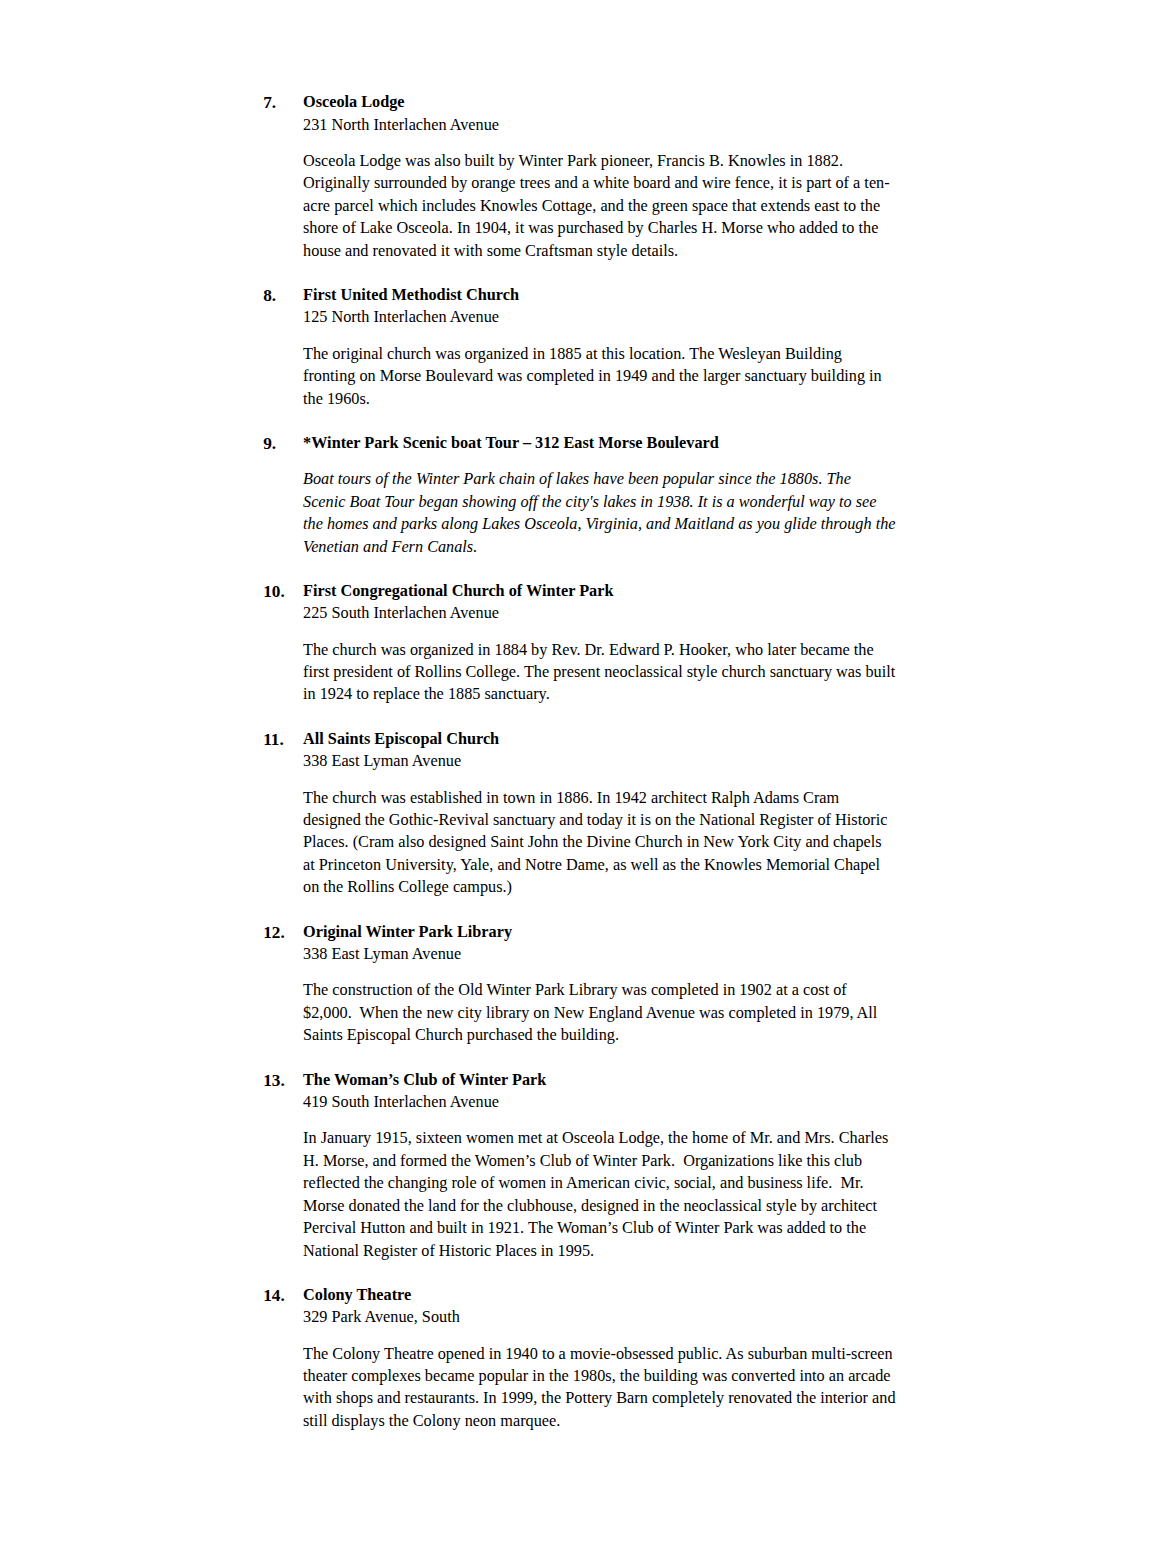7.
Osceola Lodge
231 North Interlachen Avenue
Osceola Lodge was also built by Winter Park pioneer, Francis B. Knowles in 1882. Originally surrounded by orange trees and a white board and wire fence, it is part of a ten-acre parcel which includes Knowles Cottage, and the green space that extends east to the shore of Lake Osceola. In 1904, it was purchased by Charles H. Morse who added to the house and renovated it with some Craftsman style details.
8.
First United Methodist Church
125 North Interlachen Avenue
The original church was organized in 1885 at this location. The Wesleyan Building fronting on Morse Boulevard was completed in 1949 and the larger sanctuary building in the 1960s.
9.
*Winter Park Scenic boat Tour – 312 East Morse Boulevard
Boat tours of the Winter Park chain of lakes have been popular since the 1880s. The Scenic Boat Tour began showing off the city's lakes in 1938. It is a wonderful way to see the homes and parks along Lakes Osceola, Virginia, and Maitland as you glide through the Venetian and Fern Canals.
10.
First Congregational Church of Winter Park
225 South Interlachen Avenue
The church was organized in 1884 by Rev. Dr. Edward P. Hooker, who later became the first president of Rollins College. The present neoclassical style church sanctuary was built in 1924 to replace the 1885 sanctuary.
11.
All Saints Episcopal Church
338 East Lyman Avenue
The church was established in town in 1886. In 1942 architect Ralph Adams Cram designed the Gothic-Revival sanctuary and today it is on the National Register of Historic Places. (Cram also designed Saint John the Divine Church in New York City and chapels at Princeton University, Yale, and Notre Dame, as well as the Knowles Memorial Chapel on the Rollins College campus.)
12.
Original Winter Park Library
338 East Lyman Avenue
The construction of the Old Winter Park Library was completed in 1902 at a cost of $2,000. When the new city library on New England Avenue was completed in 1979, All Saints Episcopal Church purchased the building.
13.
The Woman’s Club of Winter Park
419 South Interlachen Avenue
In January 1915, sixteen women met at Osceola Lodge, the home of Mr. and Mrs. Charles H. Morse, and formed the Women’s Club of Winter Park. Organizations like this club reflected the changing role of women in American civic, social, and business life. Mr. Morse donated the land for the clubhouse, designed in the neoclassical style by architect Percival Hutton and built in 1921. The Woman’s Club of Winter Park was added to the National Register of Historic Places in 1995.
14.
Colony Theatre
329 Park Avenue, South
The Colony Theatre opened in 1940 to a movie-obsessed public. As suburban multi-screen theater complexes became popular in the 1980s, the building was converted into an arcade with shops and restaurants. In 1999, the Pottery Barn completely renovated the interior and still displays the Colony neon marquee.